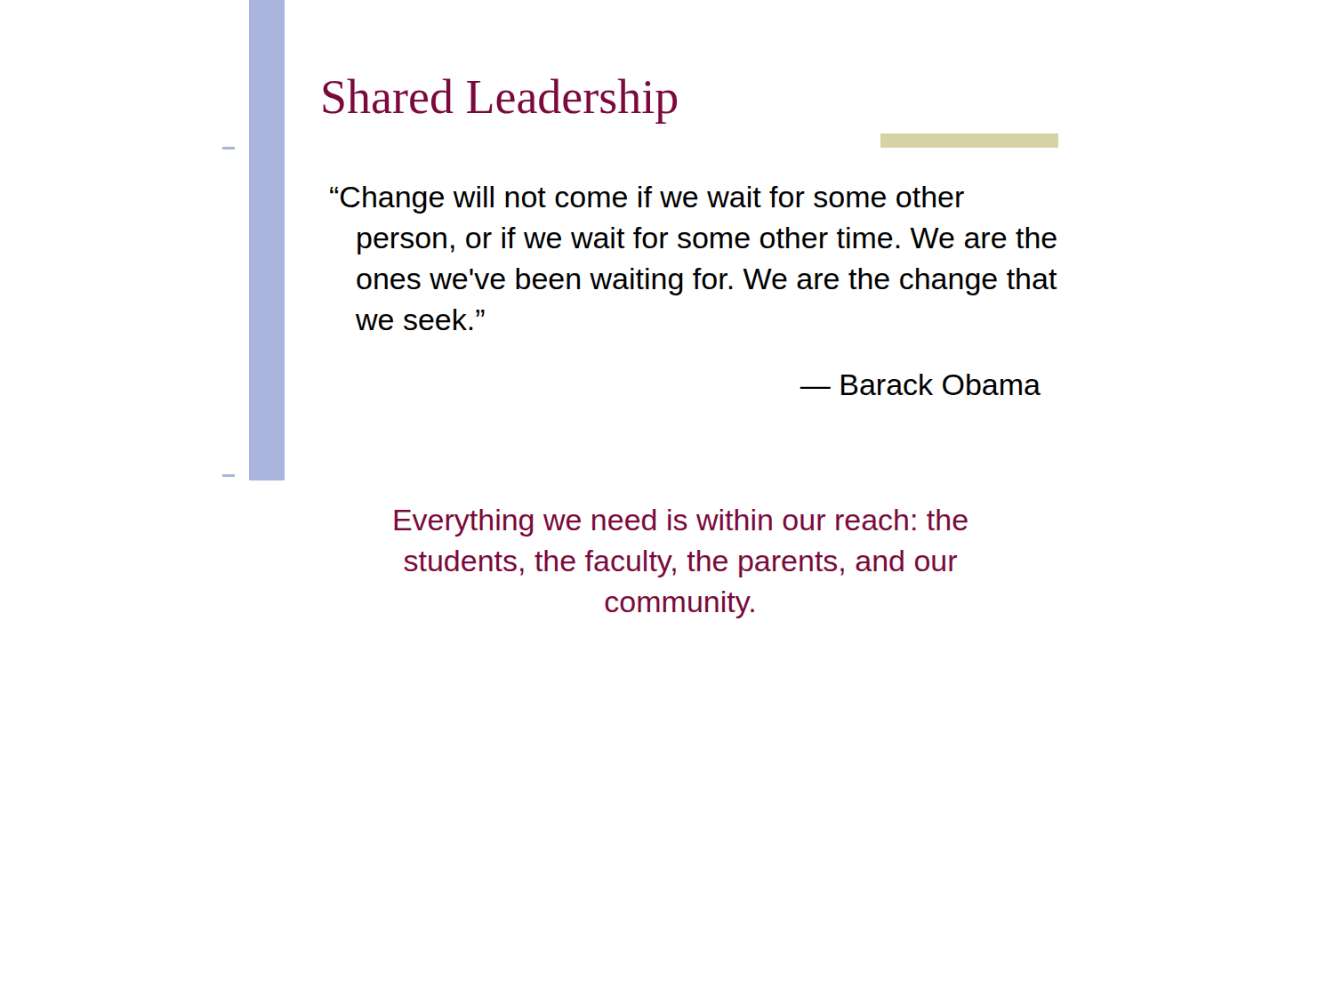Shared Leadership
“Change will not come if we wait for some other person, or if we wait for some other time. We are the ones we've been waiting for. We are the change that we seek.”
— Barack Obama
Everything we need is within our reach: the students, the faculty, the parents, and our community.